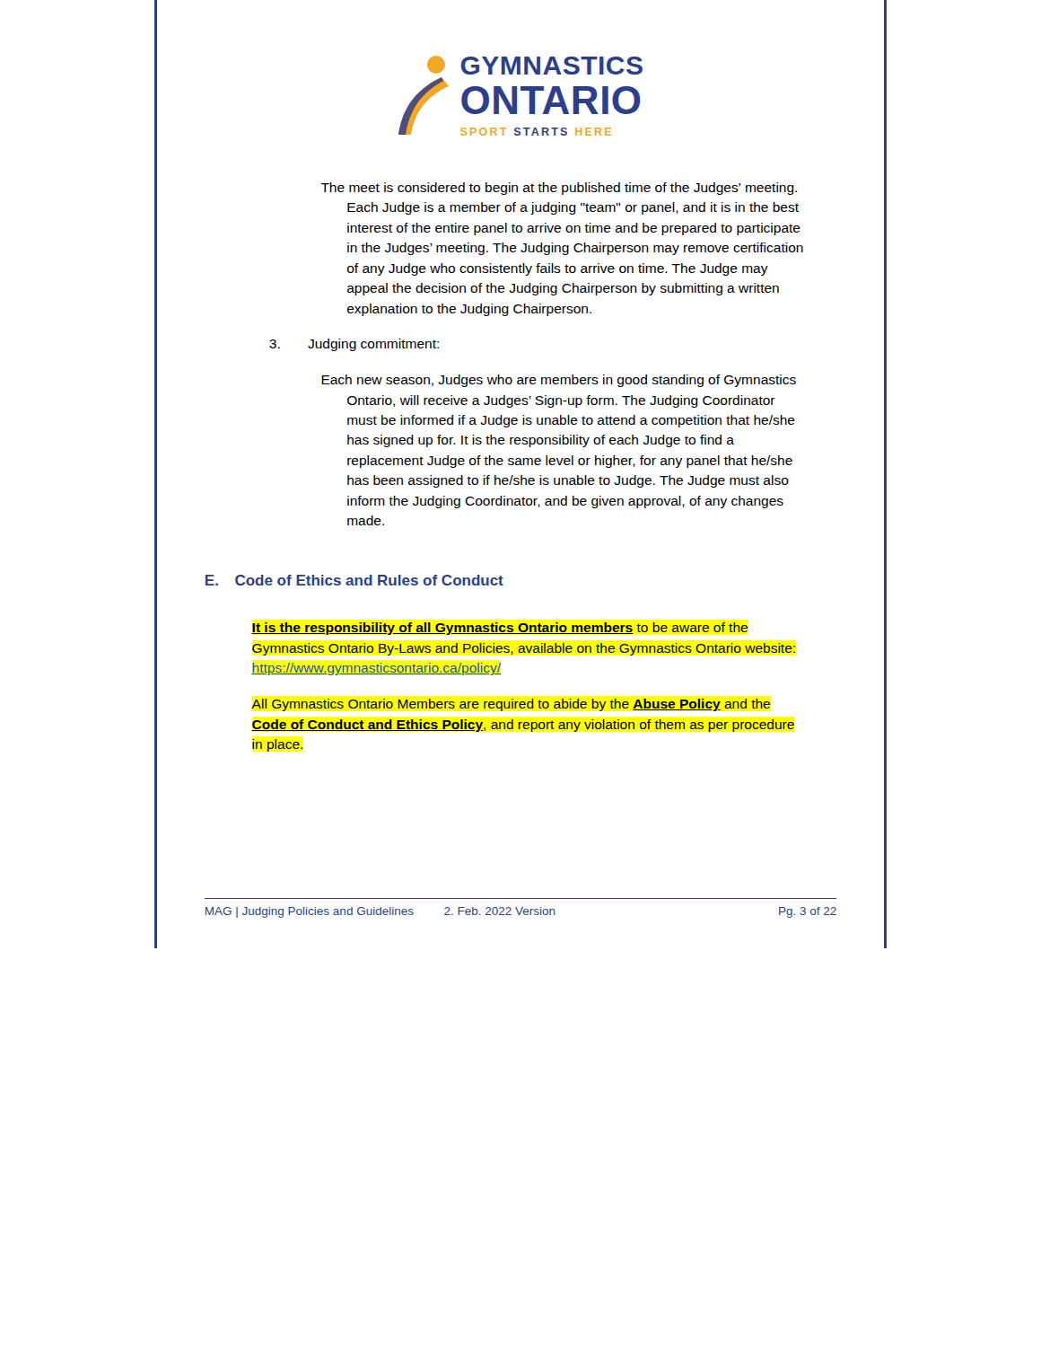GYMNASTICS
ONTARIO
SPORT STARTS HERE
The meet is considered to begin at the published time of the Judges' meeting. Each Judge is a member of a judging "team" or panel, and it is in the best interest of the entire panel to arrive on time and be prepared to participate in the Judges’ meeting. The Judging Chairperson may remove certification of any Judge who consistently fails to arrive on time. The Judge may appeal the decision of the Judging Chairperson by submitting a written explanation to the Judging Chairperson.
3.
Judging commitment:
Each new season, Judges who are members in good standing of Gymnastics Ontario, will receive a Judges’ Sign-up form. The Judging Coordinator must be informed if a Judge is unable to attend a competition that he/she has signed up for. It is the responsibility of each Judge to find a replacement Judge of the same level or higher, for any panel that he/she has been assigned to if he/she is unable to Judge. The Judge must also inform the Judging Coordinator, and be given approval, of any changes made.
E. Code of Ethics and Rules of Conduct
It is the responsibility of all Gymnastics Ontario members to be aware of the Gymnastics Ontario By-Laws and Policies, available on the Gymnastics Ontario website: https://www.gymnasticsontario.ca/policy/
All Gymnastics Ontario Members are required to abide by the Abuse Policy and the Code of Conduct and Ethics Policy, and report any violation of them as per procedure in place.
MAG | Judging Policies and Guidelines
2. Feb. 2022 Version
Pg. 3 of 22